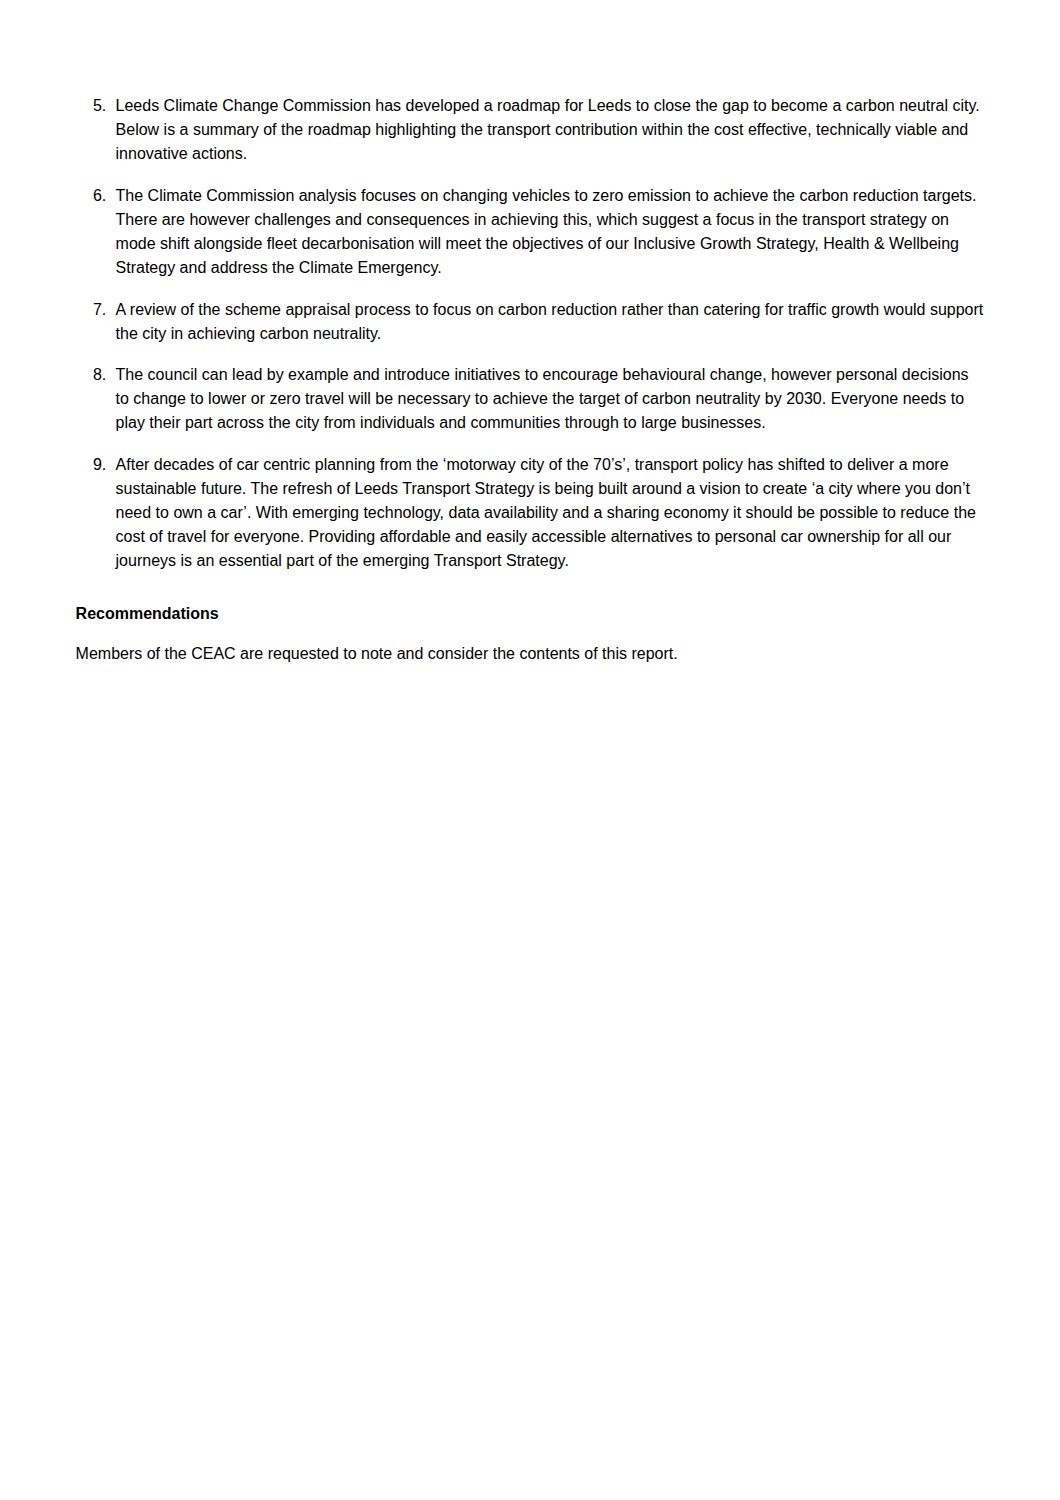Leeds Climate Change Commission has developed a roadmap for Leeds to close the gap to become a carbon neutral city. Below is a summary of the roadmap highlighting the transport contribution within the cost effective, technically viable and innovative actions.
The Climate Commission analysis focuses on changing vehicles to zero emission to achieve the carbon reduction targets. There are however challenges and consequences in achieving this, which suggest a focus in the transport strategy on mode shift alongside fleet decarbonisation will meet the objectives of our Inclusive Growth Strategy, Health & Wellbeing Strategy and address the Climate Emergency.
A review of the scheme appraisal process to focus on carbon reduction rather than catering for traffic growth would support the city in achieving carbon neutrality.
The council can lead by example and introduce initiatives to encourage behavioural change, however personal decisions to change to lower or zero travel will be necessary to achieve the target of carbon neutrality by 2030. Everyone needs to play their part across the city from individuals and communities through to large businesses.
After decades of car centric planning from the ‘motorway city of the 70’s’, transport policy has shifted to deliver a more sustainable future. The refresh of Leeds Transport Strategy is being built around a vision to create ‘a city where you don’t need to own a car’. With emerging technology, data availability and a sharing economy it should be possible to reduce the cost of travel for everyone. Providing affordable and easily accessible alternatives to personal car ownership for all our journeys is an essential part of the emerging Transport Strategy.
Recommendations
Members of the CEAC are requested to note and consider the contents of this report.